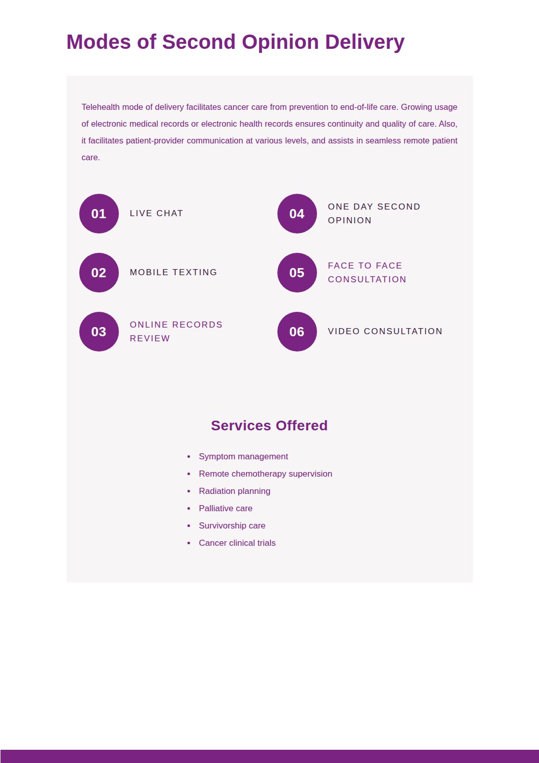Modes of Second Opinion Delivery
Telehealth mode of delivery facilitates cancer care from prevention to end-of-life care. Growing usage of electronic medical records or electronic health records ensures continuity and quality of care. Also, it facilitates patient-provider communication at various levels, and assists in seamless remote patient care.
01
Live Chat
04
One Day Second Opinion
02
Mobile Texting
05
Face to Face Consultation
03
Online Records Review
06
Video Consultation
Services Offered
Symptom management
Remote chemotherapy supervision
Radiation planning
Palliative care
Survivorship care
Cancer clinical trials